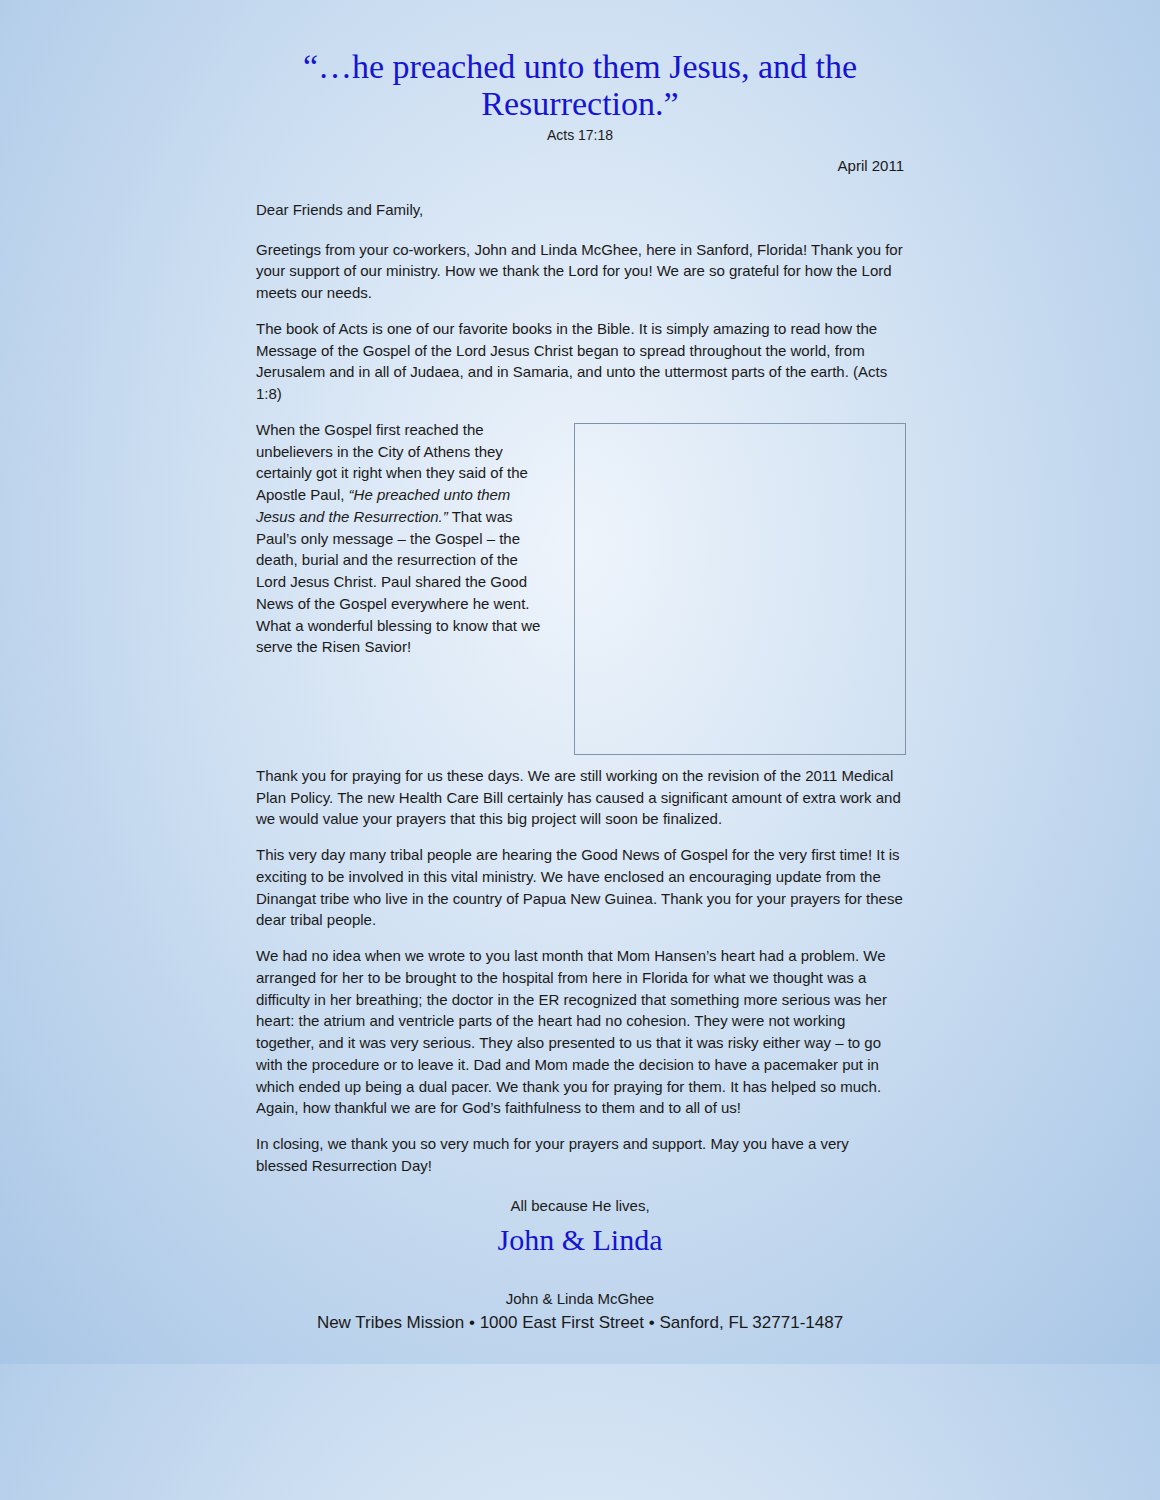“…he preached unto them Jesus, and the Resurrection.”
Acts 17:18
April 2011
Dear Friends and Family,
Greetings from your co-workers, John and Linda McGhee, here in Sanford, Florida! Thank you for your support of our ministry. How we thank the Lord for you! We are so grateful for how the Lord meets our needs.
The book of Acts is one of our favorite books in the Bible. It is simply amazing to read how the Message of the Gospel of the Lord Jesus Christ began to spread throughout the world, from Jerusalem and in all of Judaea, and in Samaria, and unto the uttermost parts of the earth. (Acts 1:8)
When the Gospel first reached the unbelievers in the City of Athens they certainly got it right when they said of the Apostle Paul, “He preached unto them Jesus and the Resurrection.” That was Paul’s only message – the Gospel – the death, burial and the resurrection of the Lord Jesus Christ. Paul shared the Good News of the Gospel everywhere he went. What a wonderful blessing to know that we serve the Risen Savior!
Thank you for praying for us these days. We are still working on the revision of the 2011 Medical Plan Policy. The new Health Care Bill certainly has caused a significant amount of extra work and we would value your prayers that this big project will soon be finalized.
This very day many tribal people are hearing the Good News of Gospel for the very first time! It is exciting to be involved in this vital ministry. We have enclosed an encouraging update from the Dinangat tribe who live in the country of Papua New Guinea. Thank you for your prayers for these dear tribal people.
We had no idea when we wrote to you last month that Mom Hansen’s heart had a problem. We arranged for her to be brought to the hospital from here in Florida for what we thought was a difficulty in her breathing; the doctor in the ER recognized that something more serious was her heart: the atrium and ventricle parts of the heart had no cohesion. They were not working together, and it was very serious. They also presented to us that it was risky either way – to go with the procedure or to leave it. Dad and Mom made the decision to have a pacemaker put in which ended up being a dual pacer. We thank you for praying for them. It has helped so much. Again, how thankful we are for God’s faithfulness to them and to all of us!
In closing, we thank you so very much for your prayers and support. May you have a very blessed Resurrection Day!
All because He lives,
John & Linda
John & Linda McGhee
New Tribes Mission • 1000 East First Street • Sanford, FL 32771-1487